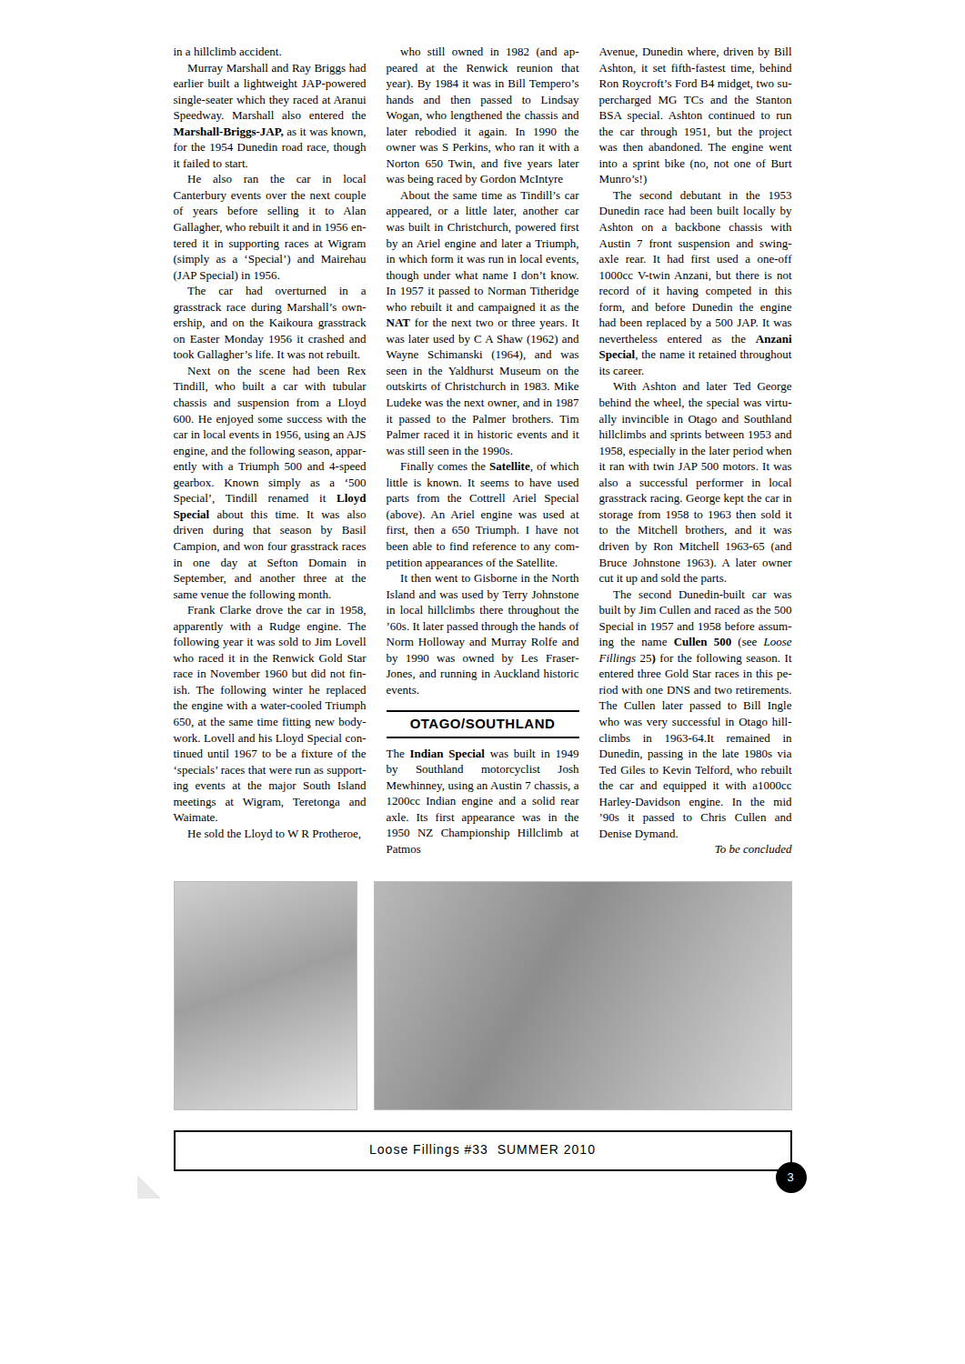in a hillclimb accident.
Murray Marshall and Ray Briggs had earlier built a lightweight JAP-powered single-seater which they raced at Aranui Speedway. Marshall also entered the Marshall-Briggs-JAP, as it was known, for the 1954 Dunedin road race, though it failed to start.
He also ran the car in local Canterbury events over the next couple of years before selling it to Alan Gallagher, who rebuilt it and in 1956 entered it in supporting races at Wigram (simply as a ‘Special’) and Mairehau (JAP Special) in 1956.
The car had overturned in a grasstrack race during Marshall’s ownership, and on the Kaikoura grasstrack on Easter Monday 1956 it crashed and took Gallagher’s life. It was not rebuilt.
Next on the scene had been Rex Tindill, who built a car with tubular chassis and suspension from a Lloyd 600. He enjoyed some success with the car in local events in 1956, using an AJS engine, and the following season, apparently with a Triumph 500 and 4-speed gearbox. Known simply as a ‘500 Special’, Tindill renamed it Lloyd Special about this time. It was also driven during that season by Basil Campion, and won four grasstrack races in one day at Sefton Domain in September, and another three at the same venue the following month.
Frank Clarke drove the car in 1958, apparently with a Rudge engine. The following year it was sold to Jim Lovell who raced it in the Renwick Gold Star race in November 1960 but did not finish. The following winter he replaced the engine with a water-cooled Triumph 650, at the same time fitting new bodywork. Lovell and his Lloyd Special continued until 1967 to be a fixture of the ‘specials’ races that were run as supporting events at the major South Island meetings at Wigram, Teretonga and Waimate.
He sold the Lloyd to W R Protheroe,
who still owned in 1982 (and appeared at the Renwick reunion that year). By 1984 it was in Bill Tempero’s hands and then passed to Lindsay Wogan, who lengthened the chassis and later rebodied it again. In 1990 the owner was S Perkins, who ran it with a Norton 650 Twin, and five years later was being raced by Gordon McIntyre
About the same time as Tindill’s car appeared, or a little later, another car was built in Christchurch, powered first by an Ariel engine and later a Triumph, in which form it was run in local events, though under what name I don’t know. In 1957 it passed to Norman Titheridge who rebuilt it and campaigned it as the NAT for the next two or three years. It was later used by C A Shaw (1962) and Wayne Schimanski (1964), and was seen in the Yaldhurst Museum on the outskirts of Christchurch in 1983. Mike Ludeke was the next owner, and in 1987 it passed to the Palmer brothers. Tim Palmer raced it in historic events and it was still seen in the 1990s.
Finally comes the Satellite, of which little is known. It seems to have used parts from the Cottrell Ariel Special (above). An Ariel engine was used at first, then a 650 Triumph. I have not been able to find reference to any competition appearances of the Satellite.
It then went to Gisborne in the North Island and was used by Terry Johnstone in local hillclimbs there throughout the ’60s. It later passed through the hands of Norm Holloway and Murray Rolfe and by 1990 was owned by Les Fraser-Jones, and running in Auckland historic events.
Otago/Southland
The Indian Special was built in 1949 by Southland motorcyclist Josh Mewhinney, using an Austin 7 chassis, a 1200cc Indian engine and a solid rear axle. Its first appearance was in the 1950 NZ Championship Hillclimb at Patmos
Avenue, Dunedin where, driven by Bill Ashton, it set fifth-fastest time, behind Ron Roycroft’s Ford B4 midget, two supercharged MG TCs and the Stanton BSA special. Ashton continued to run the car through 1951, but the project was then abandoned. The engine went into a sprint bike (no, not one of Burt Munro’s!)
The second debutant in the 1953 Dunedin race had been built locally by Ashton on a backbone chassis with Austin 7 front suspension and swing-axle rear. It had first used a one-off 1000cc V-twin Anzani, but there is not record of it having competed in this form, and before Dunedin the engine had been replaced by a 500 JAP. It was nevertheless entered as the Anzani Special, the name it retained throughout its career.
With Ashton and later Ted George behind the wheel, the special was virtually invincible in Otago and Southland hillclimbs and sprints between 1953 and 1958, especially in the later period when it ran with twin JAP 500 motors. It was also a successful performer in local grasstrack racing. George kept the car in storage from 1958 to 1963 then sold it to the Mitchell brothers, and it was driven by Ron Mitchell 1963-65 (and Bruce Johnstone 1963). A later owner cut it up and sold the parts.
The second Dunedin-built car was built by Jim Cullen and raced as the 500 Special in 1957 and 1958 before assuming the name Cullen 500 (see Loose Fillings 25) for the following season. It entered three Gold Star races in this period with one DNS and two retirements. The Cullen later passed to Bill Ingle who was very successful in Otago hillclimbs in 1963-64.It remained in Dunedin, passing in the late 1980s via Ted Giles to Kevin Telford, who rebuilt the car and equipped it with a1000cc Harley-Davidson engine. In the mid ’90s it passed to Chris Cullen and Denise Dymand. To be concluded
Loose Fillings #33 SUMMER 2010
3